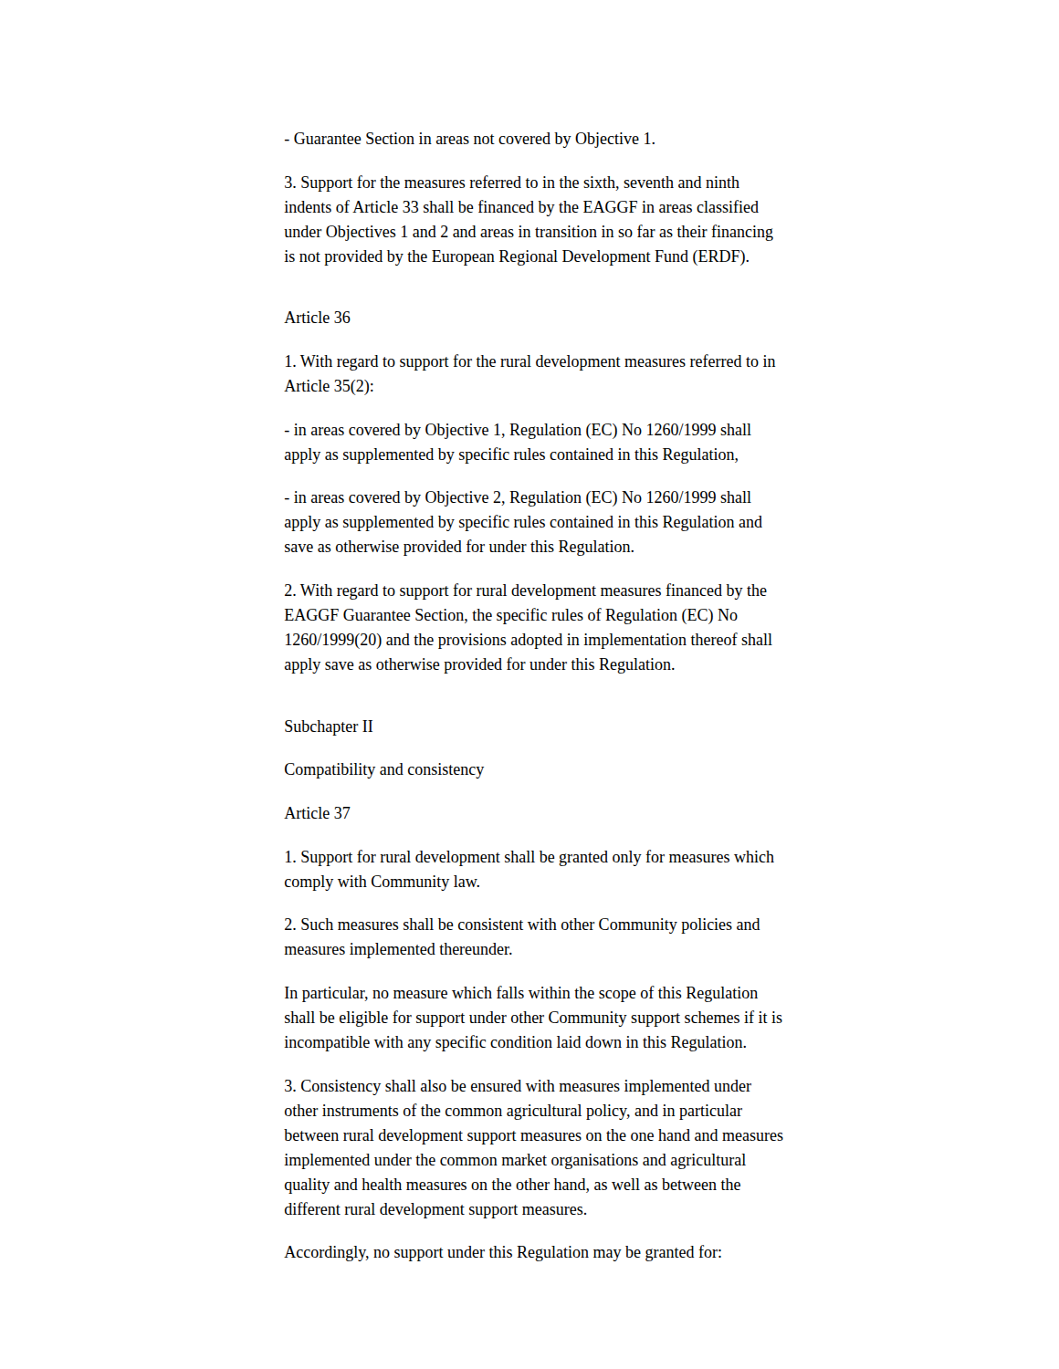- Guarantee Section in areas not covered by Objective 1.
3. Support for the measures referred to in the sixth, seventh and ninth indents of Article 33 shall be financed by the EAGGF in areas classified under Objectives 1 and 2 and areas in transition in so far as their financing is not provided by the European Regional Development Fund (ERDF).
Article 36
1. With regard to support for the rural development measures referred to in Article 35(2):
- in areas covered by Objective 1, Regulation (EC) No 1260/1999 shall apply as supplemented by specific rules contained in this Regulation,
- in areas covered by Objective 2, Regulation (EC) No 1260/1999 shall apply as supplemented by specific rules contained in this Regulation and save as otherwise provided for under this Regulation.
2. With regard to support for rural development measures financed by the EAGGF Guarantee Section, the specific rules of Regulation (EC) No 1260/1999(20) and the provisions adopted in implementation thereof shall apply save as otherwise provided for under this Regulation.
Subchapter II
Compatibility and consistency
Article 37
1. Support for rural development shall be granted only for measures which comply with Community law.
2. Such measures shall be consistent with other Community policies and measures implemented thereunder.
In particular, no measure which falls within the scope of this Regulation shall be eligible for support under other Community support schemes if it is incompatible with any specific condition laid down in this Regulation.
3. Consistency shall also be ensured with measures implemented under other instruments of the common agricultural policy, and in particular between rural development support measures on the one hand and measures implemented under the common market organisations and agricultural quality and health measures on the other hand, as well as between the different rural development support measures.
Accordingly, no support under this Regulation may be granted for: